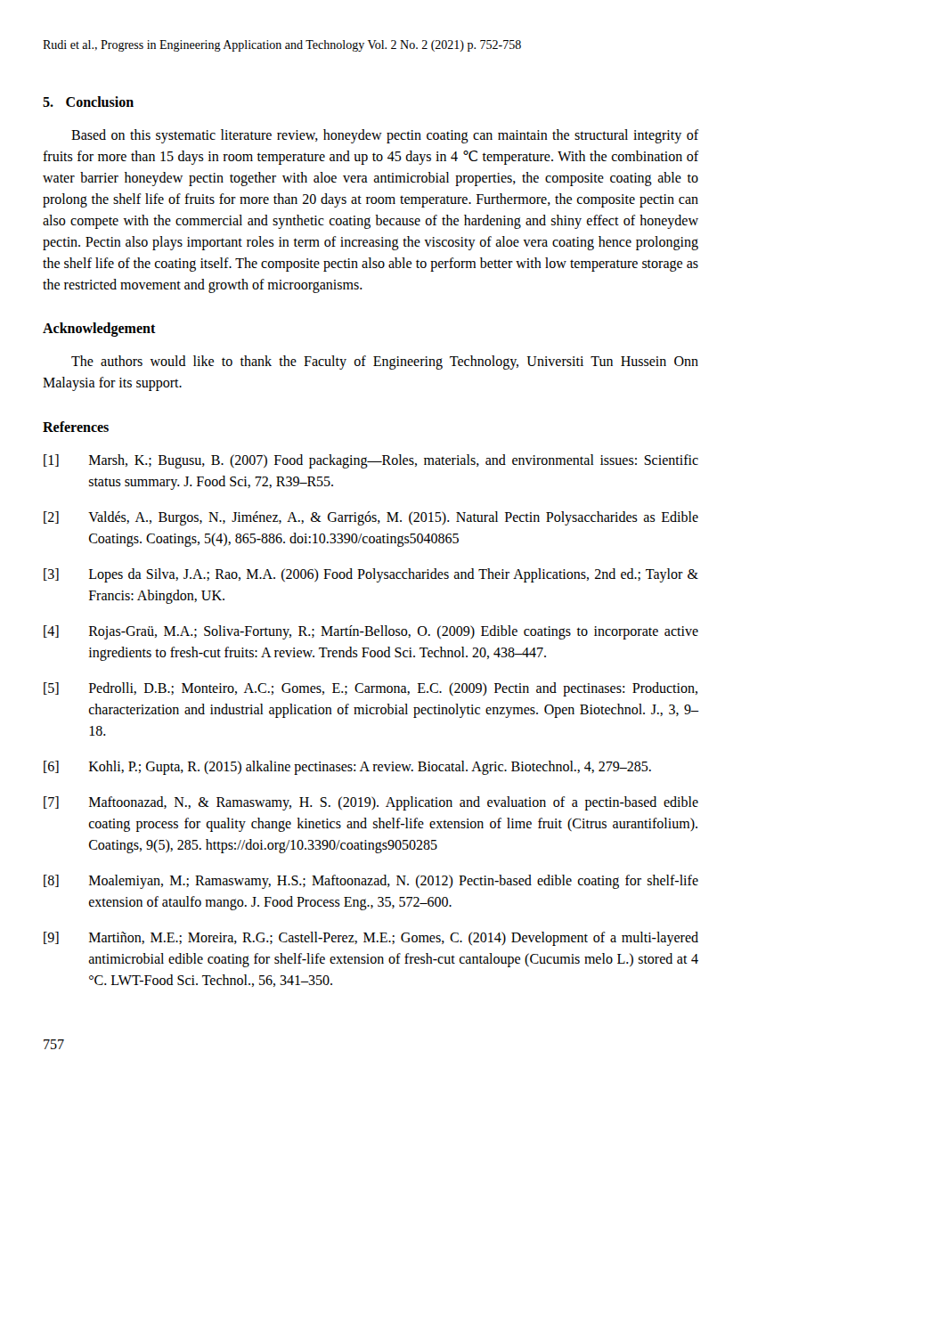Rudi et al., Progress in Engineering Application and Technology Vol. 2 No. 2 (2021) p. 752-758
5. Conclusion
Based on this systematic literature review, honeydew pectin coating can maintain the structural integrity of fruits for more than 15 days in room temperature and up to 45 days in 4 ℃ temperature. With the combination of water barrier honeydew pectin together with aloe vera antimicrobial properties, the composite coating able to prolong the shelf life of fruits for more than 20 days at room temperature. Furthermore, the composite pectin can also compete with the commercial and synthetic coating because of the hardening and shiny effect of honeydew pectin. Pectin also plays important roles in term of increasing the viscosity of aloe vera coating hence prolonging the shelf life of the coating itself. The composite pectin also able to perform better with low temperature storage as the restricted movement and growth of microorganisms.
Acknowledgement
The authors would like to thank the Faculty of Engineering Technology, Universiti Tun Hussein Onn Malaysia for its support.
References
[1] Marsh, K.; Bugusu, B. (2007) Food packaging—Roles, materials, and environmental issues: Scientific status summary. J. Food Sci, 72, R39–R55.
[2] Valdés, A., Burgos, N., Jiménez, A., & Garrigós, M. (2015). Natural Pectin Polysaccharides as Edible Coatings. Coatings, 5(4), 865-886. doi:10.3390/coatings5040865
[3] Lopes da Silva, J.A.; Rao, M.A. (2006) Food Polysaccharides and Their Applications, 2nd ed.; Taylor & Francis: Abingdon, UK.
[4] Rojas-Graü, M.A.; Soliva-Fortuny, R.; Martín-Belloso, O. (2009) Edible coatings to incorporate active ingredients to fresh-cut fruits: A review. Trends Food Sci. Technol. 20, 438–447.
[5] Pedrolli, D.B.; Monteiro, A.C.; Gomes, E.; Carmona, E.C. (2009) Pectin and pectinases: Production, characterization and industrial application of microbial pectinolytic enzymes. Open Biotechnol. J., 3, 9–18.
[6] Kohli, P.; Gupta, R. (2015) alkaline pectinases: A review. Biocatal. Agric. Biotechnol., 4, 279–285.
[7] Maftoonazad, N., & Ramaswamy, H. S. (2019). Application and evaluation of a pectin-based edible coating process for quality change kinetics and shelf-life extension of lime fruit (Citrus aurantifolium). Coatings, 9(5), 285. https://doi.org/10.3390/coatings9050285
[8] Moalemiyan, M.; Ramaswamy, H.S.; Maftoonazad, N. (2012) Pectin-based edible coating for shelf-life extension of ataulfo mango. J. Food Process Eng., 35, 572–600.
[9] Martiñon, M.E.; Moreira, R.G.; Castell-Perez, M.E.; Gomes, C. (2014) Development of a multi-layered antimicrobial edible coating for shelf-life extension of fresh-cut cantaloupe (Cucumis melo L.) stored at 4 °C. LWT-Food Sci. Technol., 56, 341–350.
757